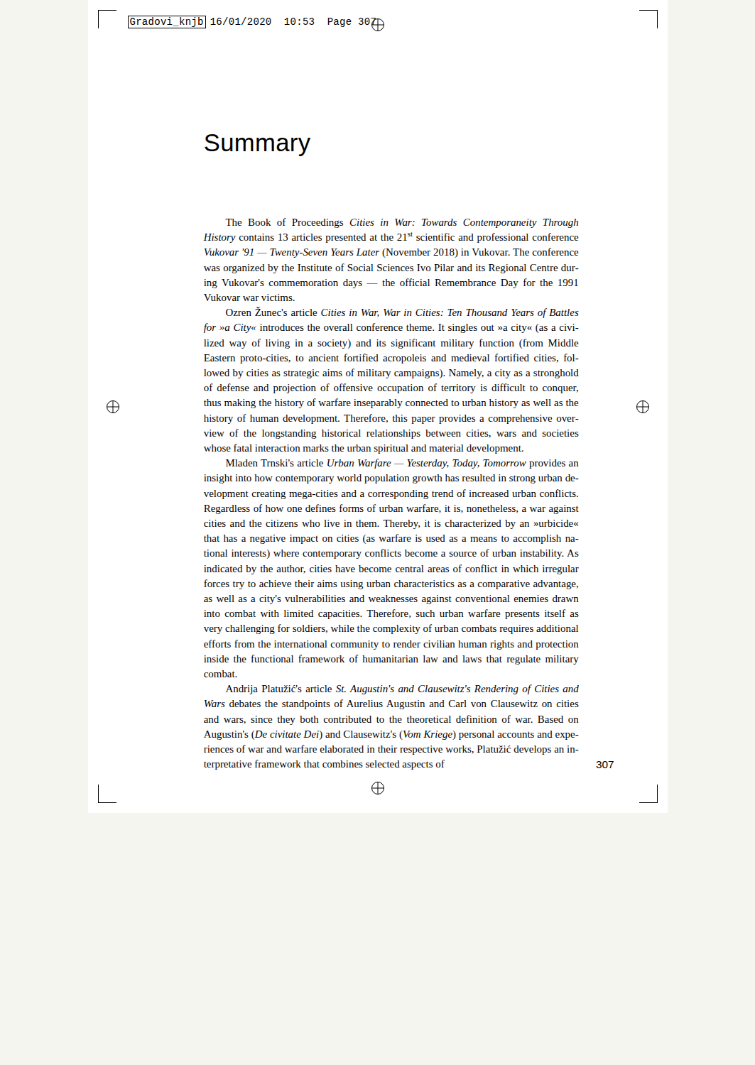Gradovi_knjb16/01/2020 10:53 Page 307
Summary
The Book of Proceedings Cities in War: Towards Contemporaneity Through History contains 13 articles presented at the 21st scientific and professional conference Vukovar '91 — Twenty-Seven Years Later (November 2018) in Vukovar. The conference was organized by the Institute of Social Sciences Ivo Pilar and its Regional Centre during Vukovar's commemoration days — the official Remembrance Day for the 1991 Vukovar war victims.
Ozren Žunec's article Cities in War, War in Cities: Ten Thousand Years of Battles for »a City« introduces the overall conference theme. It singles out »a city« (as a civilized way of living in a society) and its significant military function (from Middle Eastern proto-cities, to ancient fortified acropoleis and medieval fortified cities, followed by cities as strategic aims of military campaigns). Namely, a city as a stronghold of defense and projection of offensive occupation of territory is difficult to conquer, thus making the history of warfare inseparably connected to urban history as well as the history of human development. Therefore, this paper provides a comprehensive overview of the longstanding historical relationships between cities, wars and societies whose fatal interaction marks the urban spiritual and material development.
Mladen Trnski's article Urban Warfare — Yesterday, Today, Tomorrow provides an insight into how contemporary world population growth has resulted in strong urban development creating mega-cities and a corresponding trend of increased urban conflicts. Regardless of how one defines forms of urban warfare, it is, nonetheless, a war against cities and the citizens who live in them. Thereby, it is characterized by an »urbicide« that has a negative impact on cities (as warfare is used as a means to accomplish national interests) where contemporary conflicts become a source of urban instability. As indicated by the author, cities have become central areas of conflict in which irregular forces try to achieve their aims using urban characteristics as a comparative advantage, as well as a city's vulnerabilities and weaknesses against conventional enemies drawn into combat with limited capacities. Therefore, such urban warfare presents itself as very challenging for soldiers, while the complexity of urban combats requires additional efforts from the international community to render civilian human rights and protection inside the functional framework of humanitarian law and laws that regulate military combat.
Andrija Platužić's article St. Augustin's and Clausewitz's Rendering of Cities and Wars debates the standpoints of Aurelius Augustin and Carl von Clausewitz on cities and wars, since they both contributed to the theoretical definition of war. Based on Augustin's (De civitate Dei) and Clausewitz's (Vom Kriege) personal accounts and experiences of war and warfare elaborated in their respective works, Platužić develops an interpretative framework that combines selected aspects of
307